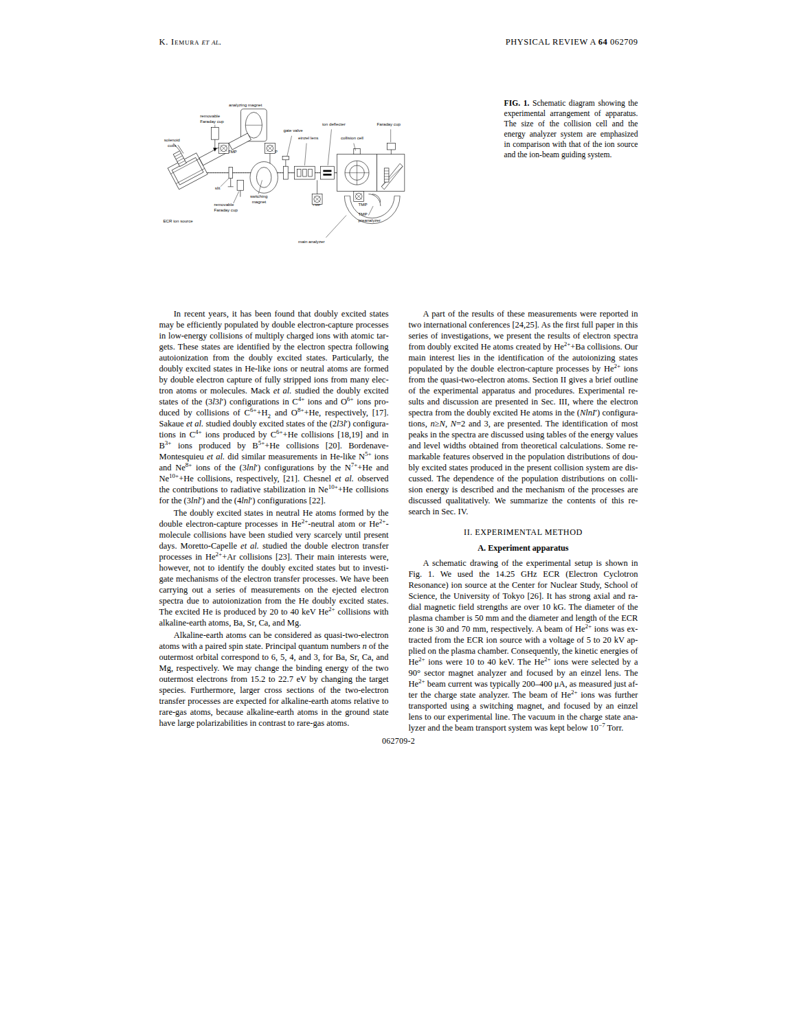K. Iemura et al.
PHYSICAL REVIEW A 64 062709
analyzing magnet removable Faraday cup gate valve ion deflecter Faraday cup einzel lens collision cell solenoid coils TMP TMP TMP TMP slit switching magnet removable Faraday cup ECR ion source TMP preanalyzer main analyzer
FIG. 1. Schematic diagram showing the experimental arrangement of apparatus. The size of the collision cell and the energy analyzer system are emphasized in comparison with that of the ion source and the ion-beam guiding system.
In recent years, it has been found that doubly excited states may be efficiently populated by double electron-capture processes in low-energy collisions of multiply charged ions with atomic targets. These states are identified by the electron spectra following autoionization from the doubly excited states. Particularly, the doubly excited states in He-like ions or neutral atoms are formed by double electron capture of fully stripped ions from many electron atoms or molecules. Mack et al. studied the doubly excited states of the (3l3l′) configurations in C4+ ions and O6+ ions produced by collisions of C6++H2 and O8++He, respectively, [17]. Sakaue et al. studied doubly excited states of the (2l3l′) configurations in C4+ ions produced by C6++He collisions [18,19] and in B3+ ions produced by B5++He collisions [20]. Bordenave-Montesquieu et al. did similar measurements in He-like N5+ ions and Ne8+ ions of the (3lnl′) configurations by the N7++He and Ne10++He collisions, respectively, [21]. Chesnel et al. observed the contributions to radiative stabilization in Ne10++He collisions for the (3lnl′) and the (4lnl′) configurations [22].
The doubly excited states in neutral He atoms formed by the double electron-capture processes in He2+-neutral atom or He2+-molecule collisions have been studied very scarcely until present days. Moretto-Capelle et al. studied the double electron transfer processes in He2++Ar collisions [23]. Their main interests were, however, not to identify the doubly excited states but to investigate mechanisms of the electron transfer processes. We have been carrying out a series of measurements on the ejected electron spectra due to autoionization from the He doubly excited states. The excited He is produced by 20 to 40 keV He2+ collisions with alkaline-earth atoms, Ba, Sr, Ca, and Mg.
Alkaline-earth atoms can be considered as quasi-two-electron atoms with a paired spin state. Principal quantum numbers n of the outermost orbital correspond to 6, 5, 4, and 3, for Ba, Sr, Ca, and Mg, respectively. We may change the binding energy of the two outermost electrons from 15.2 to 22.7 eV by changing the target species. Furthermore, larger cross sections of the two-electron transfer processes are expected for alkaline-earth atoms relative to rare-gas atoms, because alkaline-earth atoms in the ground state have large polarizabilities in contrast to rare-gas atoms.
A part of the results of these measurements were reported in two international conferences [24,25]. As the first full paper in this series of investigations, we present the results of electron spectra from doubly excited He atoms created by He2++Ba collisions. Our main interest lies in the identification of the autoionizing states populated by the double electron-capture processes by He2+ ions from the quasi-two-electron atoms. Section II gives a brief outline of the experimental apparatus and procedures. Experimental results and discussion are presented in Sec. III, where the electron spectra from the doubly excited He atoms in the (NlnI′) configurations, n≥N, N=2 and 3, are presented. The identification of most peaks in the spectra are discussed using tables of the energy values and level widths obtained from theoretical calculations. Some remarkable features observed in the population distributions of doubly excited states produced in the present collision system are discussed. The dependence of the population distributions on collision energy is described and the mechanism of the processes are discussed qualitatively. We summarize the contents of this research in Sec. IV.
II. EXPERIMENTAL METHOD
A. Experiment apparatus
A schematic drawing of the experimental setup is shown in Fig. 1. We used the 14.25 GHz ECR (Electron Cyclotron Resonance) ion source at the Center for Nuclear Study, School of Science, the University of Tokyo [26]. It has strong axial and radial magnetic field strengths are over 10 kG. The diameter of the plasma chamber is 50 mm and the diameter and length of the ECR zone is 30 and 70 mm, respectively. A beam of He2+ ions was extracted from the ECR ion source with a voltage of 5 to 20 kV applied on the plasma chamber. Consequently, the kinetic energies of He2+ ions were 10 to 40 keV. The He2+ ions were selected by a 90° sector magnet analyzer and focused by an einzel lens. The He2+ beam current was typically 200–400 μA, as measured just after the charge state analyzer. The beam of He2+ ions was further transported using a switching magnet, and focused by an einzel lens to our experimental line. The vacuum in the charge state analyzer and the beam transport system was kept below 10−7 Torr.
062709-2